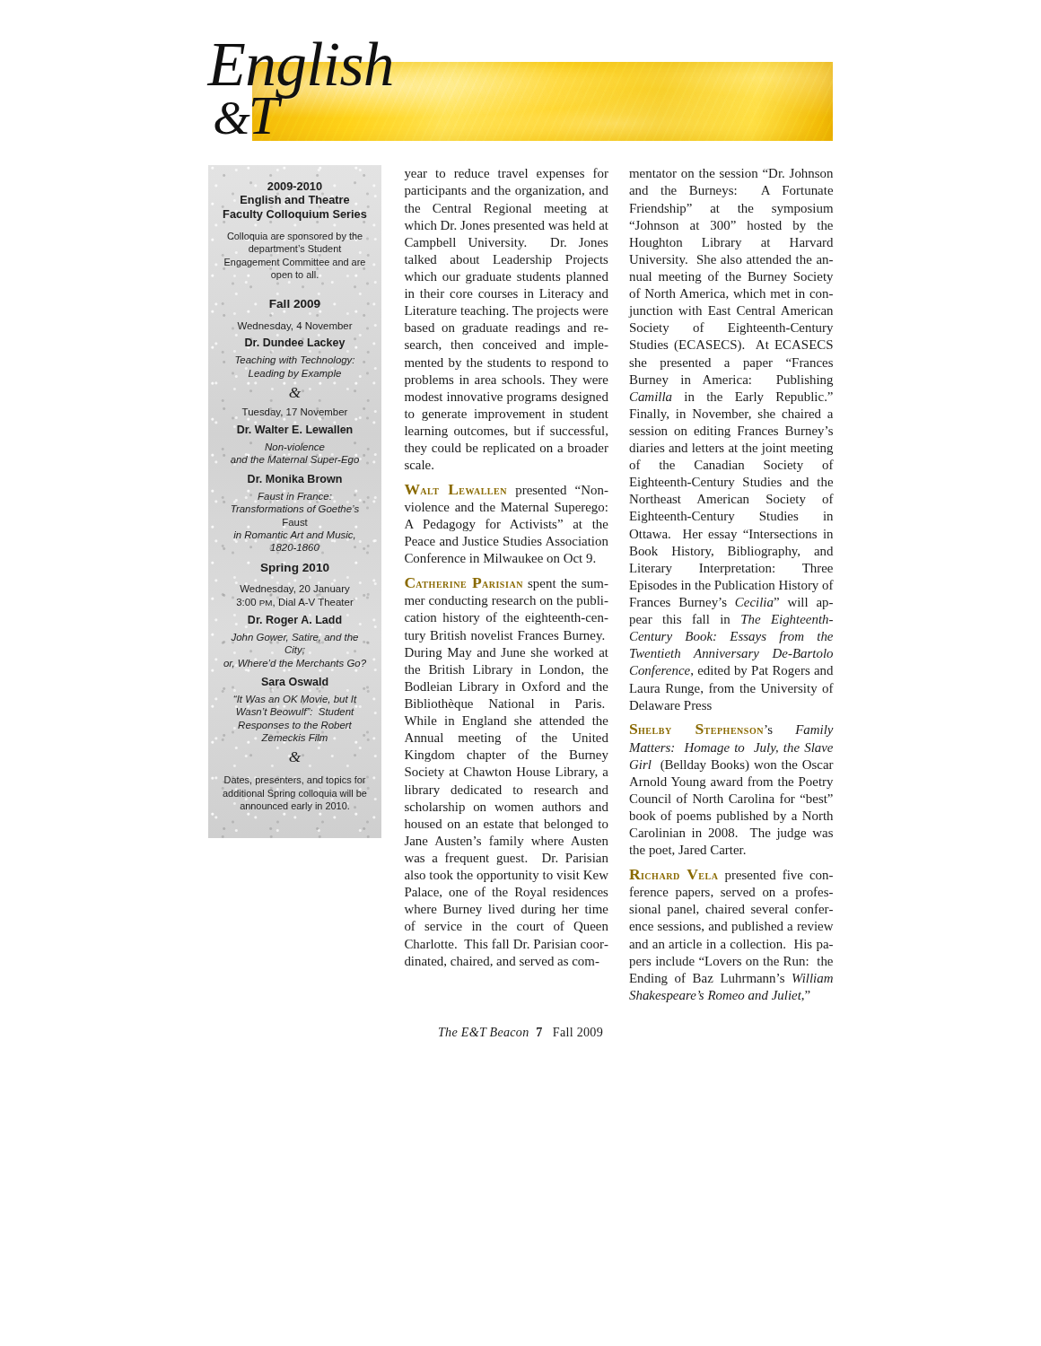English &T
2009-2010
English and Theatre
Faculty Colloquium Series
Colloquia are sponsored by the department’s Student Engagement Committee and are open to all.
Fall 2009
Wednesday, 4 November
Dr. Dundee Lackey
Teaching with Technology:
Leading by Example
&
Tuesday, 17 November
Dr. Walter E. Lewallen
Non-violence
and the Maternal Super-Ego
Dr. Monika Brown
Faust in France:
Transformations of Goethe’s Faust
in Romantic Art and Music,
1820-1860
Spring 2010
Wednesday, 20 January
3:00 PM, Dial A-V Theater
Dr. Roger A. Ladd
John Gower, Satire, and the City;
or, Where’d the Merchants Go?
Sara Oswald
“It Was an OK Movie, but It Wasn’t Beowulf”: Student Responses to the Robert Zemeckis Film
&
Dates, presenters, and topics for additional Spring colloquia will be announced early in 2010.
year to reduce travel expenses for participants and the organization, and the Central Regional meeting at which Dr. Jones presented was held at Campbell University. Dr. Jones talked about Leadership Projects which our graduate students planned in their core courses in Literacy and Literature teaching. The projects were based on graduate readings and research, then conceived and implemented by the students to respond to problems in area schools. They were modest innovative programs designed to generate improvement in student learning outcomes, but if successful, they could be replicated on a broader scale.
Walt Lewallen presented “Non-violence and the Maternal Superego: A Pedagogy for Activists” at the Peace and Justice Studies Association Conference in Milwaukee on Oct 9.
Catherine Parisian spent the summer conducting research on the publication history of the eighteenth-century British novelist Frances Burney. During May and June she worked at the British Library in London, the Bodleian Library in Oxford and the Bibliothèque National in Paris. While in England she attended the Annual meeting of the United Kingdom chapter of the Burney Society at Chawton House Library, a library dedicated to research and scholarship on women authors and housed on an estate that belonged to Jane Austen’s family where Austen was a frequent guest. Dr. Parisian also took the opportunity to visit Kew Palace, one of the Royal residences where Burney lived during her time of service in the court of Queen Charlotte. This fall Dr. Parisian coordinated, chaired, and served as com-
mentator on the session “Dr. Johnson and the Burneys: A Fortunate Friendship” at the symposium “Johnson at 300” hosted by the Houghton Library at Harvard University. She also attended the annual meeting of the Burney Society of North America, which met in conjunction with East Central American Society of Eighteenth-Century Studies (ECASECS). At ECASECS she presented a paper “Frances Burney in America: Publishing Camilla in the Early Republic.” Finally, in November, she chaired a session on editing Frances Burney’s diaries and letters at the joint meeting of the Canadian Society of Eighteenth-Century Studies and the Northeast American Society of Eighteenth-Century Studies in Ottawa. Her essay “Intersections in Book History, Bibliography, and Literary Interpretation: Three Episodes in the Publication History of Frances Burney’s Cecilia” will appear this fall in The Eighteenth-Century Book: Essays from the Twentieth Anniversary De-Bartolo Conference, edited by Pat Rogers and Laura Runge, from the University of Delaware Press
Shelby Stephenson’s Family Matters: Homage to July, the Slave Girl (Bellday Books) won the Oscar Arnold Young award from the Poetry Council of North Carolina for “best” book of poems published by a North Carolinian in 2008. The judge was the poet, Jared Carter.
Richard Vela presented five conference papers, served on a professional panel, chaired several conference sessions, and published a review and an article in a collection. His papers include “Lovers on the Run: the Ending of Baz Luhrmann’s William Shakespeare’s Romeo and Juliet,”
The E&T Beacon 7 Fall 2009